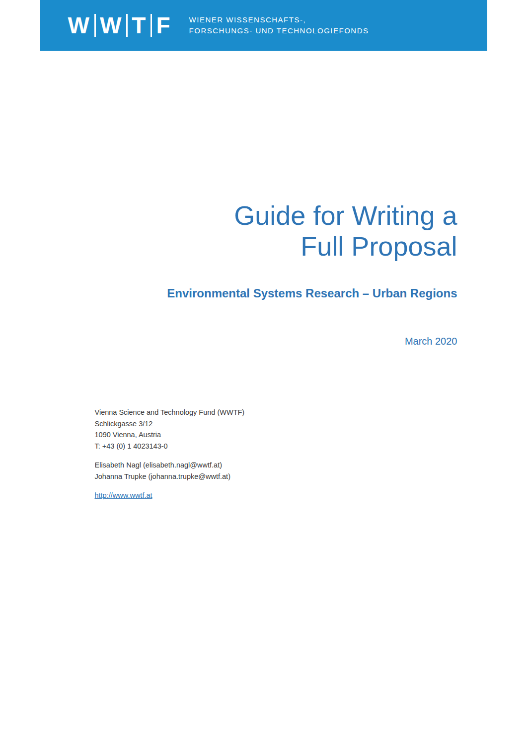WWTF
Wiener Wissenschafts-,
Forschungs- und Technologiefonds
Guide for Writing a
Full Proposal
Environmental Systems Research – Urban Regions
March 2020
Vienna Science and Technology Fund (WWTF)
Schlickgasse 3/12
1090 Vienna, Austria
T: +43 (0) 1 4023143-0
Elisabeth Nagl (elisabeth.nagl@wwtf.at)
Johanna Trupke (johanna.trupke@wwtf.at)
http://www.wwtf.at